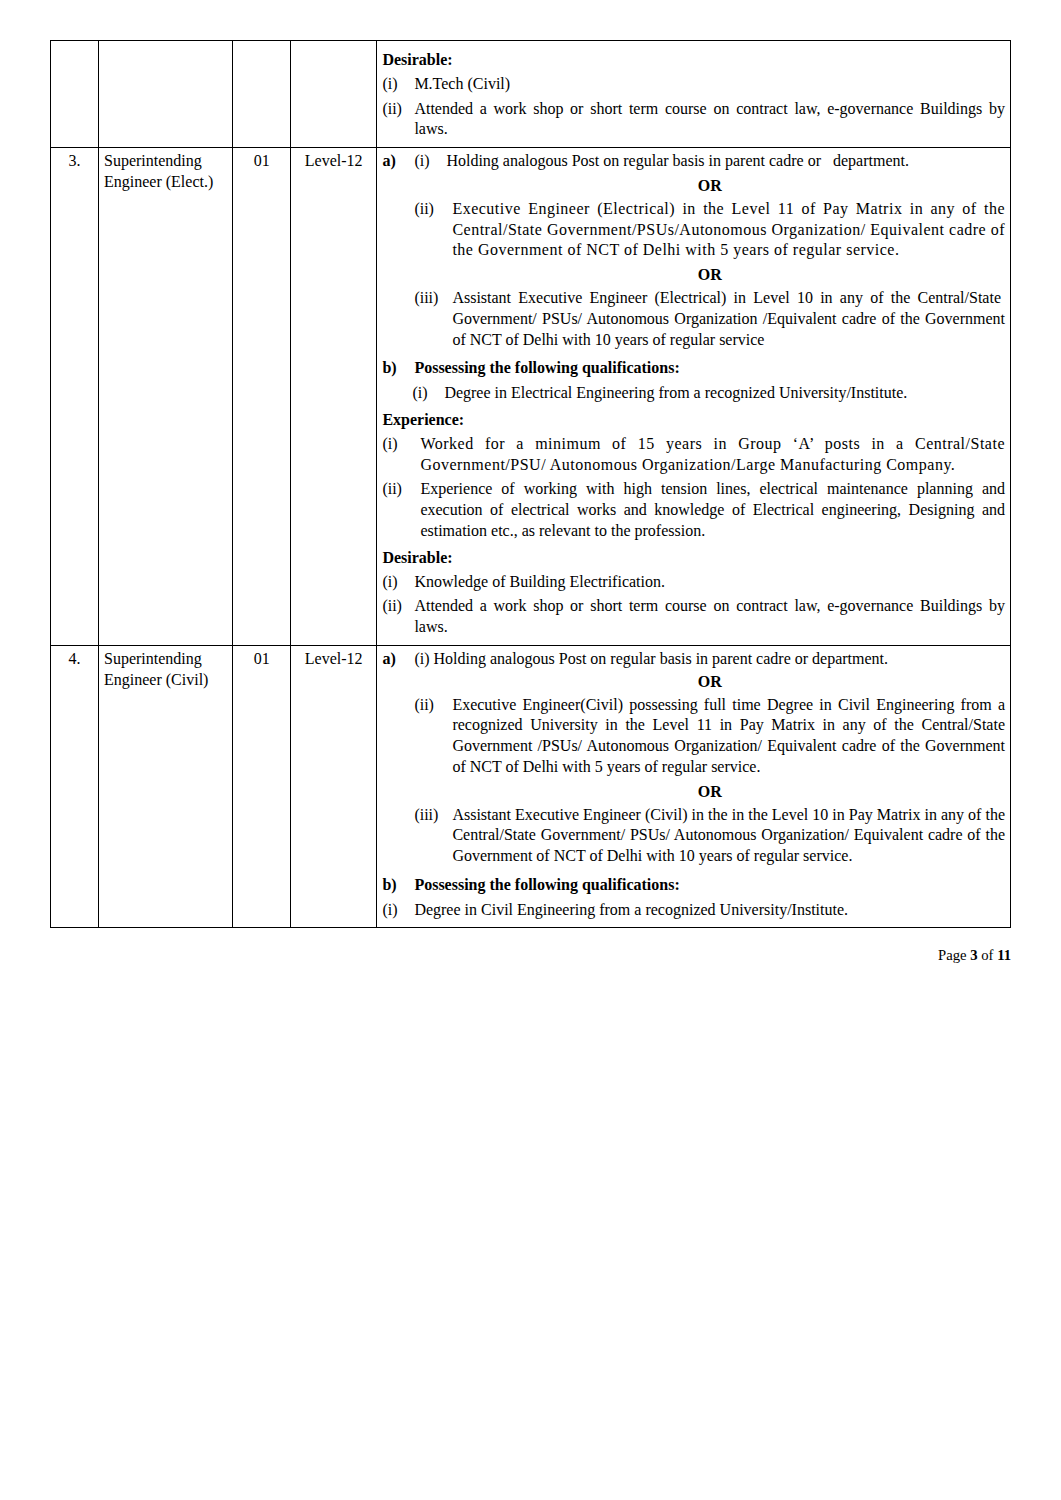| | | | | Desirable: (i) M.Tech (Civil) (ii) Attended a work shop or short term course on contract law, e-governance Buildings by laws. |
| 3. | Superintending Engineer (Elect.) | 01 | Level-12 | a) (i) Holding analogous Post on regular basis in parent cadre or department. OR (ii) Executive Engineer (Electrical) in the Level 11 of Pay Matrix in any of the Central/State Government/PSUs/Autonomous Organization/ Equivalent cadre of the Government of NCT of Delhi with 5 years of regular service. OR (iii) Assistant Executive Engineer (Electrical) in Level 10 in any of the Central/State Government/ PSUs/ Autonomous Organization /Equivalent cadre of the Government of NCT of Delhi with 10 years of regular service b) Possessing the following qualifications: (i) Degree in Electrical Engineering from a recognized University/Institute. Experience: (i) Worked for a minimum of 15 years in Group ‘A’ posts in a Central/State Government/PSU/ Autonomous Organization/Large Manufacturing Company. (ii) Experience of working with high tension lines, electrical maintenance planning and execution of electrical works and knowledge of Electrical engineering, Designing and estimation etc., as relevant to the profession. Desirable: (i) Knowledge of Building Electrification. (ii) Attended a work shop or short term course on contract law, e-governance Buildings by laws. |
| 4. | Superintending Engineer (Civil) | 01 | Level-12 | a) (i) Holding analogous Post on regular basis in parent cadre or department. OR (ii) Executive Engineer(Civil) possessing full time Degree in Civil Engineering from a recognized University in the Level 11 in Pay Matrix in any of the Central/State Government /PSUs/ Autonomous Organization/ Equivalent cadre of the Government of NCT of Delhi with 5 years of regular service. OR (iii) Assistant Executive Engineer (Civil) in the in the Level 10 in Pay Matrix in any of the Central/State Government/ PSUs/ Autonomous Organization/ Equivalent cadre of the Government of NCT of Delhi with 10 years of regular service. b) Possessing the following qualifications: (i) Degree in Civil Engineering from a recognized University/Institute. |
Page 3 of 11